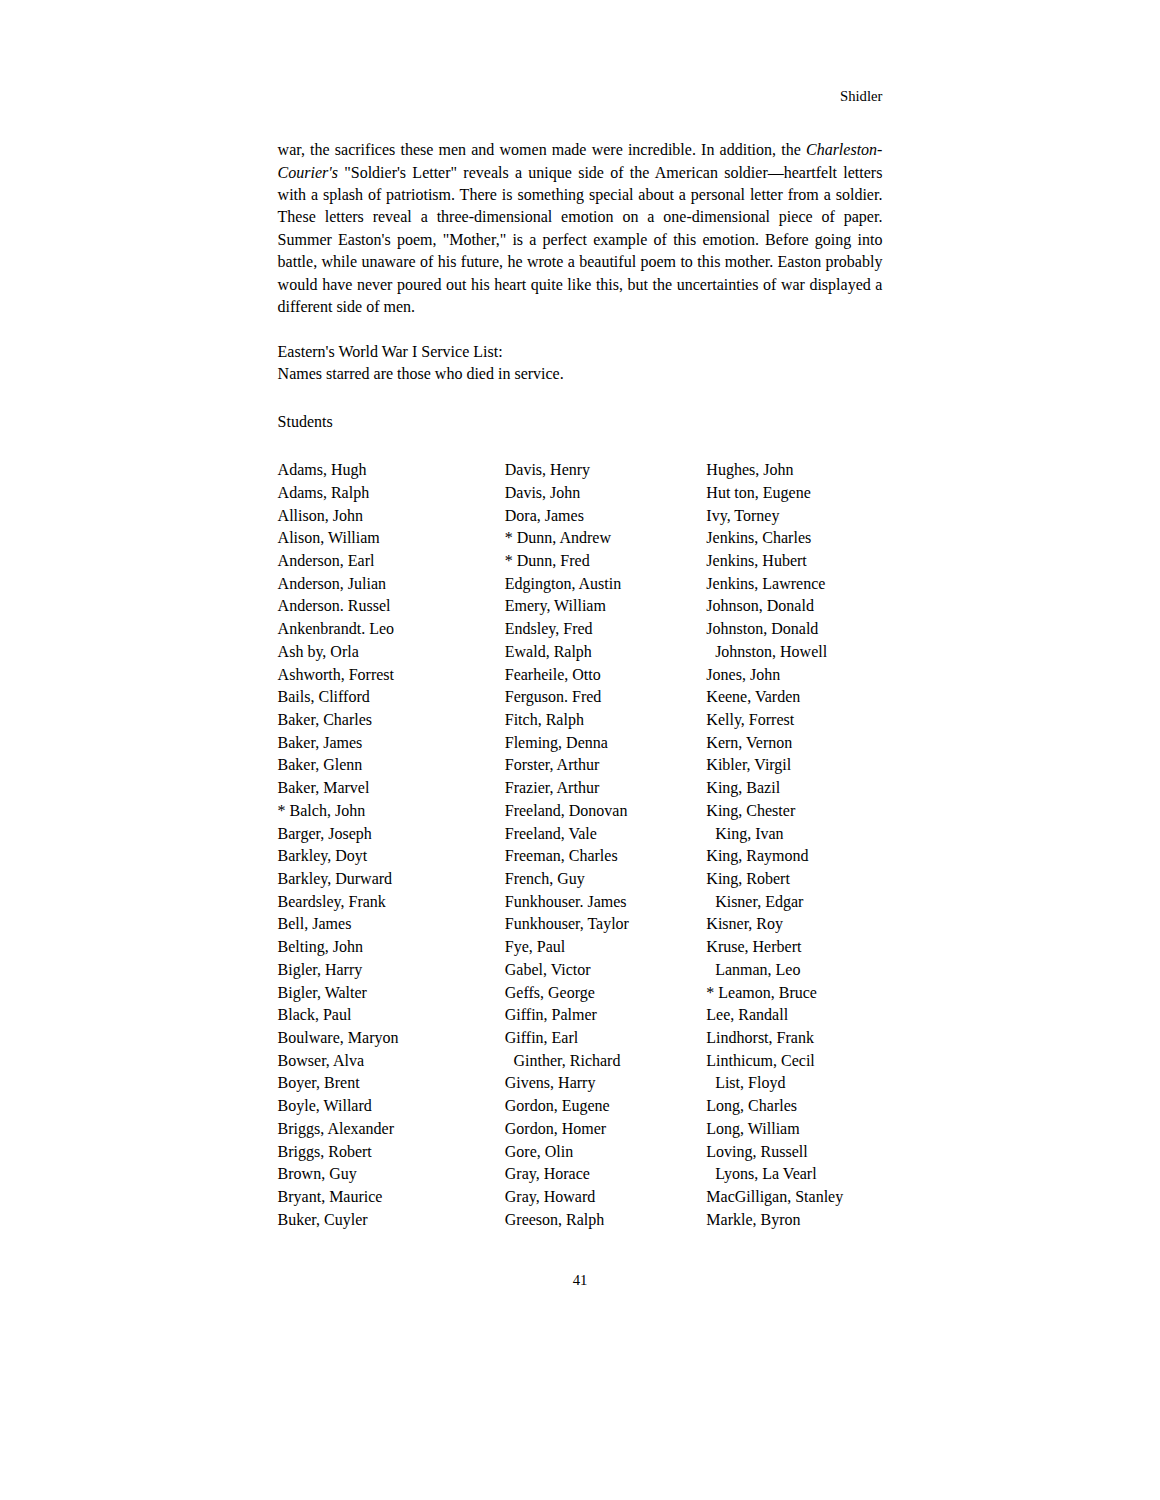Shidler
war, the sacrifices these men and women made were incredible. In addition, the Charleston-Courier's "Soldier's Letter" reveals a unique side of the American soldier—heartfelt letters with a splash of patriotism. There is something special about a personal letter from a soldier. These letters reveal a three-dimensional emotion on a one-dimensional piece of paper. Summer Easton's poem, "Mother," is a perfect example of this emotion. Before going into battle, while unaware of his future, he wrote a beautiful poem to this mother. Easton probably would have never poured out his heart quite like this, but the uncertainties of war displayed a different side of men.
Eastern's World War I Service List:
Names starred are those who died in service.
Students
Adams, Hugh
Adams, Ralph
Allison, John
Alison, William
Anderson, Earl
Anderson, Julian
Anderson. Russel
Ankenbrandt. Leo
Ash by, Orla
Ashworth, Forrest
Bails, Clifford
Baker, Charles
Baker, James
Baker, Glenn
Baker, Marvel
* Balch, John
Barger, Joseph
Barkley, Doyt
Barkley, Durward
Beardsley, Frank
Bell, James
Belting, John
Bigler, Harry
Bigler, Walter
Black, Paul
Boulware, Maryon
Bowser, Alva
Boyer, Brent
Boyle, Willard
Briggs, Alexander
Briggs, Robert
Brown, Guy
Bryant, Maurice
Buker, Cuyler
Davis, Henry
Davis, John
Dora, James
* Dunn, Andrew
* Dunn, Fred
Edgington, Austin
Emery, William
Endsley, Fred
Ewald, Ralph
Fearheile, Otto
Ferguson. Fred
Fitch, Ralph
Fleming, Denna
Forster, Arthur
Frazier, Arthur
Freeland, Donovan
Freeland, Vale
Freeman, Charles
French, Guy
Funkhouser. James
Funkhouser, Taylor
Fye, Paul
Gabel, Victor
Geffs, George
Giffin, Palmer
Giffin, Earl
Ginther, Richard
Givens, Harry
Gordon, Eugene
Gordon, Homer
Gore, Olin
Gray, Horace
Gray, Howard
Greeson, Ralph
Hughes, John
Hut ton, Eugene
Ivy, Torney
Jenkins, Charles
Jenkins, Hubert
Jenkins, Lawrence
Johnson, Donald
Johnston, Donald
Johnston, Howell
Jones, John
Keene, Varden
Kelly, Forrest
Kern, Vernon
Kibler, Virgil
King, Bazil
King, Chester
King, Ivan
King, Raymond
King, Robert
Kisner, Edgar
Kisner, Roy
Kruse, Herbert
Lanman, Leo
* Leamon, Bruce
Lee, Randall
Lindhorst, Frank
Linthicum, Cecil
List, Floyd
Long, Charles
Long, William
Loving, Russell
Lyons, La Vearl
MacGilligan, Stanley
Markle, Byron
41